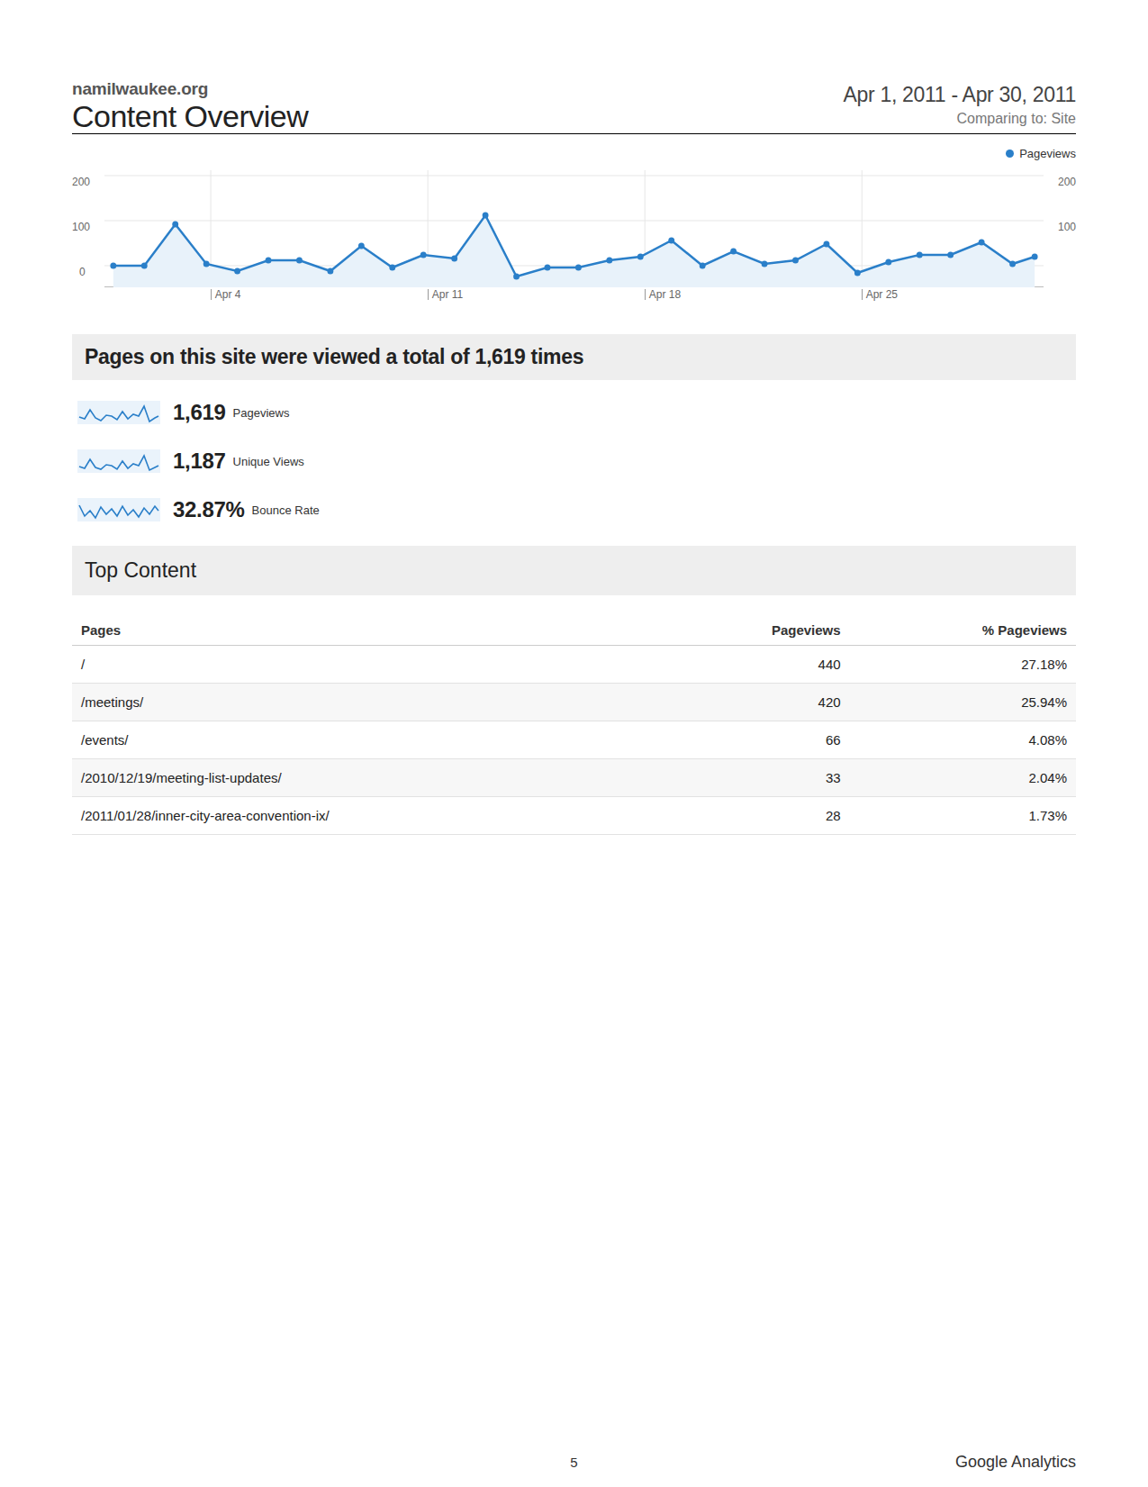namilwaukee.org
Content Overview
Apr 1, 2011 - Apr 30, 2011
Comparing to: Site
Pageviews
200
100
0
200
100
Apr 4 Apr 11 Apr 18 Apr 25
Pages on this site were viewed a total of 1,619 times
1,619
Pageviews
1,187
Unique Views
32.87%
Bounce Rate
Top Content
| Pages | Pageviews | % Pageviews |
| --- | --- | --- |
| / | 440 | 27.18% |
| /meetings/ | 420 | 25.94% |
| /events/ | 66 | 4.08% |
| /2010/12/19/meeting-list-updates/ | 33 | 2.04% |
| /2011/01/28/inner-city-area-convention-ix/ | 28 | 1.73% |
5
Google Analytics